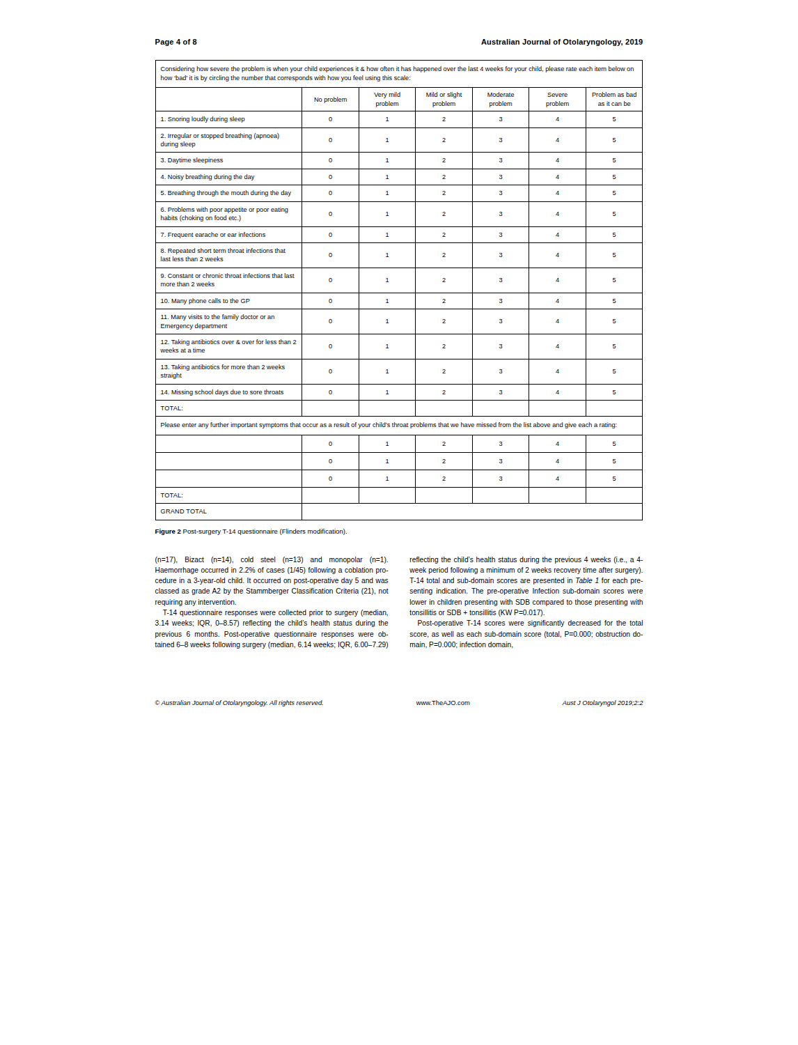Page 4 of 8
Australian Journal of Otolaryngology, 2019
| Considering how severe the problem is when your child experiences it & how often it has happened over the last 4 weeks for your child, please rate each item below on how ‘bad’ it is by circling the number that corresponds with how you feel using this scale: |
| | No problem | Very mild problem | Mild or slight problem | Moderate problem | Severe problem | Problem as bad as it can be |
| 1. Snoring loudly during sleep | 0 | 1 | 2 | 3 | 4 | 5 |
| 2. Irregular or stopped breathing (apnoea) during sleep | 0 | 1 | 2 | 3 | 4 | 5 |
| 3. Daytime sleepiness | 0 | 1 | 2 | 3 | 4 | 5 |
| 4. Noisy breathing during the day | 0 | 1 | 2 | 3 | 4 | 5 |
| 5. Breathing through the mouth during the day | 0 | 1 | 2 | 3 | 4 | 5 |
| 6. Problems with poor appetite or poor eating habits (choking on food etc.) | 0 | 1 | 2 | 3 | 4 | 5 |
| 7. Frequent earache or ear infections | 0 | 1 | 2 | 3 | 4 | 5 |
| 8. Repeated short term throat infections that last less than 2 weeks | 0 | 1 | 2 | 3 | 4 | 5 |
| 9. Constant or chronic throat infections that last more than 2 weeks | 0 | 1 | 2 | 3 | 4 | 5 |
| 10. Many phone calls to the GP | 0 | 1 | 2 | 3 | 4 | 5 |
| 11. Many visits to the family doctor or an Emergency department | 0 | 1 | 2 | 3 | 4 | 5 |
| 12. Taking antibiotics over & over for less than 2 weeks at a time | 0 | 1 | 2 | 3 | 4 | 5 |
| 13. Taking antibiotics for more than 2 weeks straight | 0 | 1 | 2 | 3 | 4 | 5 |
| 14. Missing school days due to sore throats | 0 | 1 | 2 | 3 | 4 | 5 |
| TOTAL: | | | | | | |
| Please enter any further important symptoms that occur as a result of your child’s throat problems that we have missed from the list above and give each a rating: |
| | 0 | 1 | 2 | 3 | 4 | 5 |
| | 0 | 1 | 2 | 3 | 4 | 5 |
| | 0 | 1 | 2 | 3 | 4 | 5 |
| TOTAL: | | | | | | |
| GRAND TOTAL | |
Figure 2 Post-surgery T-14 questionnaire (Flinders modification).
(n=17), Bizact (n=14), cold steel (n=13) and monopolar (n=1). Haemorrhage occurred in 2.2% of cases (1/45) following a coblation procedure in a 3-year-old child. It occurred on post-operative day 5 and was classed as grade A2 by the Stammberger Classification Criteria (21), not requiring any intervention.
T-14 questionnaire responses were collected prior to surgery (median, 3.14 weeks; IQR, 0–8.57) reflecting the child’s health status during the previous 6 months. Post-operative questionnaire responses were obtained 6–8 weeks following surgery (median, 6.14 weeks; IQR, 6.00–7.29) reflecting the child’s health status during the previous 4 weeks (i.e., a 4-week period following a minimum of 2 weeks recovery time after surgery). T-14 total and sub-domain scores are presented in Table 1 for each presenting indication. The pre-operative Infection sub-domain scores were lower in children presenting with SDB compared to those presenting with tonsillitis or SDB + tonsillitis (KW P=0.017).
Post-operative T-14 scores were significantly decreased for the total score, as well as each sub-domain score (total, P=0.000; obstruction domain, P=0.000; infection domain,
© Australian Journal of Otolaryngology. All rights reserved.
www.TheAJO.com
Aust J Otolaryngol 2019;2:2